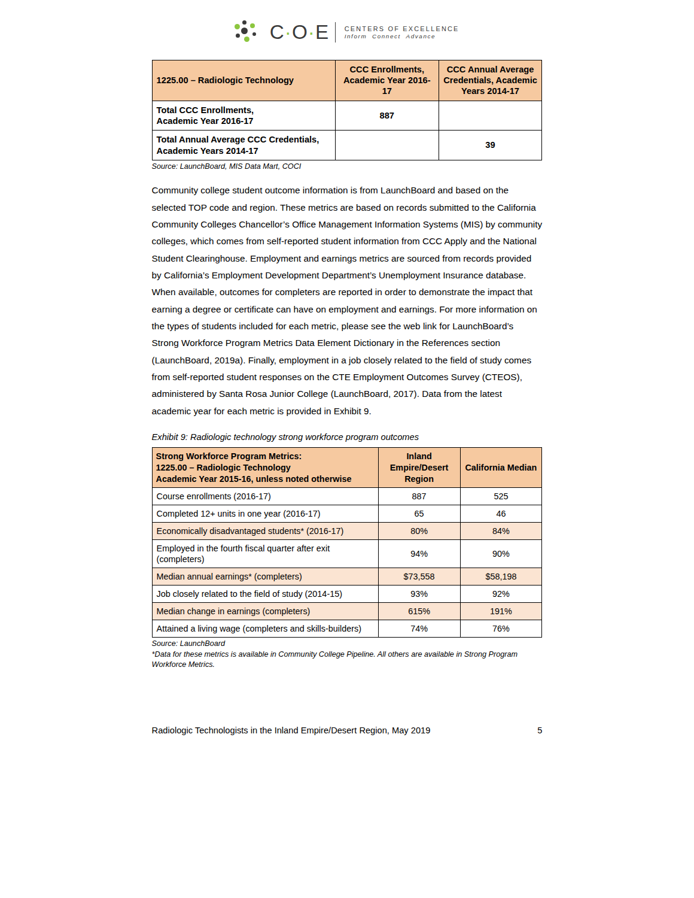C·O·E
CENTERS OF EXCELLENCE
Inform Connect Advance
| 1225.00 – Radiologic Technology | CCC Enrollments, Academic Year 2016-17 | CCC Annual Average Credentials, Academic Years 2014-17 |
| Total CCC Enrollments, Academic Year 2016-17 | 887 | |
| Total Annual Average CCC Credentials, Academic Years 2014-17 | | 39 |
Source: LaunchBoard, MIS Data Mart, COCI
Community college student outcome information is from LaunchBoard and based on the selected TOP code and region. These metrics are based on records submitted to the California Community Colleges Chancellor’s Office Management Information Systems (MIS) by community colleges, which comes from self-reported student information from CCC Apply and the National Student Clearinghouse. Employment and earnings metrics are sourced from records provided by California’s Employment Development Department’s Unemployment Insurance database. When available, outcomes for completers are reported in order to demonstrate the impact that earning a degree or certificate can have on employment and earnings. For more information on the types of students included for each metric, please see the web link for LaunchBoard’s Strong Workforce Program Metrics Data Element Dictionary in the References section (LaunchBoard, 2019a). Finally, employment in a job closely related to the field of study comes from self-reported student responses on the CTE Employment Outcomes Survey (CTEOS), administered by Santa Rosa Junior College (LaunchBoard, 2017). Data from the latest academic year for each metric is provided in Exhibit 9.
Exhibit 9: Radiologic technology strong workforce program outcomes
| Strong Workforce Program Metrics: 1225.00 – Radiologic Technology Academic Year 2015-16, unless noted otherwise | Inland Empire/Desert Region | California Median |
| --- | --- | --- |
| Course enrollments (2016-17) | 887 | 525 |
| Completed 12+ units in one year (2016-17) | 65 | 46 |
| Economically disadvantaged students* (2016-17) | 80% | 84% |
| Employed in the fourth fiscal quarter after exit (completers) | 94% | 90% |
| Median annual earnings* (completers) | $73,558 | $58,198 |
| Job closely related to the field of study (2014-15) | 93% | 92% |
| Median change in earnings (completers) | 615% | 191% |
| Attained a living wage (completers and skills-builders) | 74% | 76% |
Source: LaunchBoard
*Data for these metrics is available in Community College Pipeline. All others are available in Strong Program Workforce Metrics.
Radiologic Technologists in the Inland Empire/Desert Region, May 2019 5